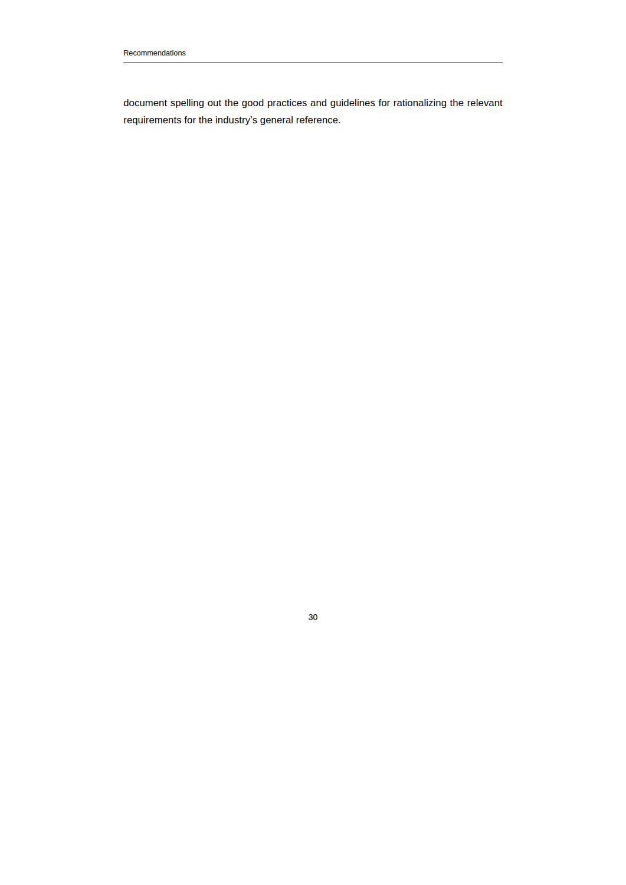Recommendations
document spelling out the good practices and guidelines for rationalizing the relevant requirements for the industry’s general reference.
30